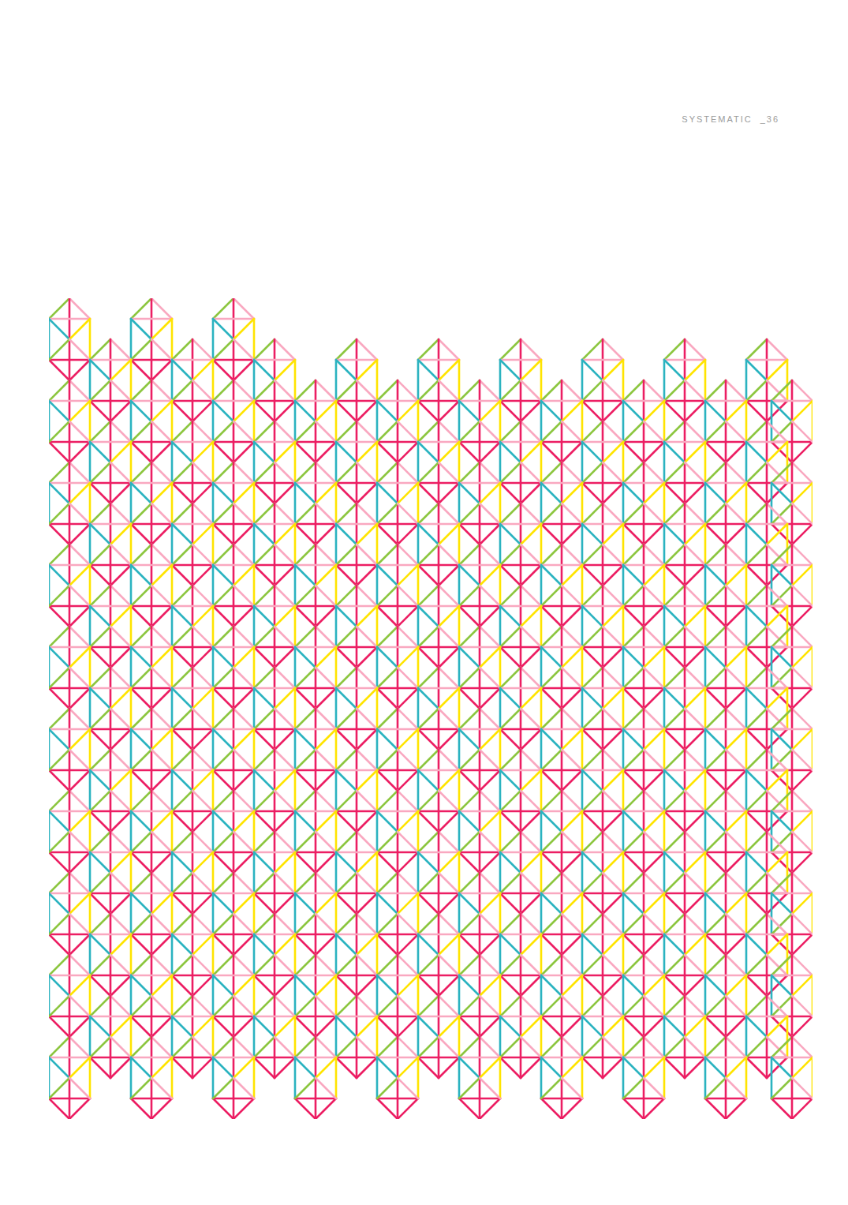Systematic _36